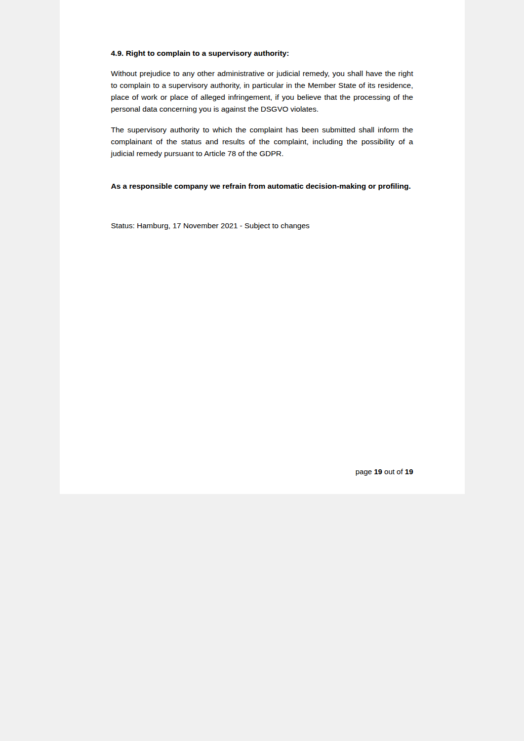4.9. Right to complain to a supervisory authority:
Without prejudice to any other administrative or judicial remedy, you shall have the right to complain to a supervisory authority, in particular in the Member State of its residence, place of work or place of alleged infringement, if you believe that the processing of the personal data concerning you is against the DSGVO violates.
The supervisory authority to which the complaint has been submitted shall inform the complainant of the status and results of the complaint, including the possibility of a judicial remedy pursuant to Article 78 of the GDPR.
As a responsible company we refrain from automatic decision-making or profiling.
Status: Hamburg, 17 November 2021 - Subject to changes
page 19 out of 19